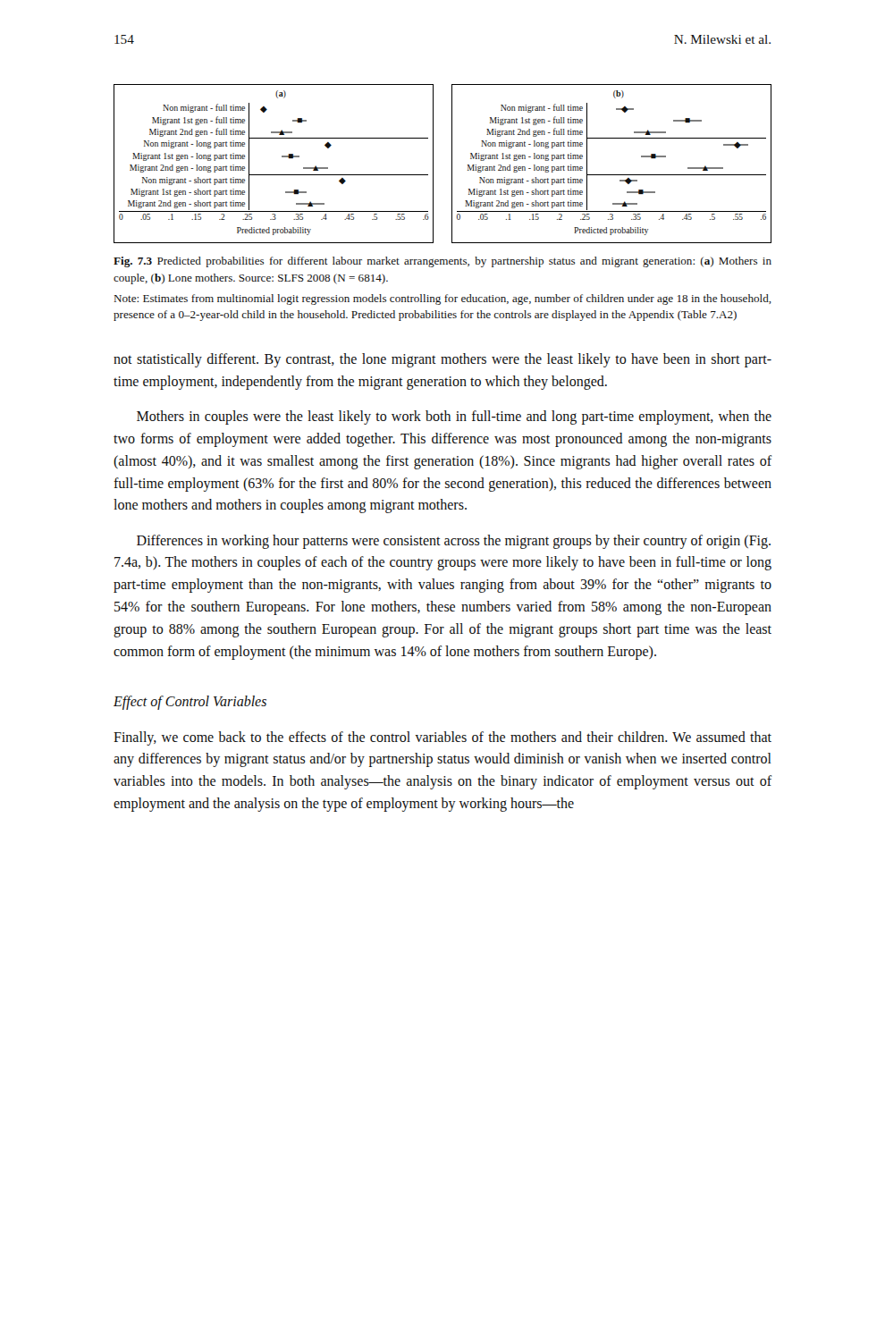154 N. Milewski et al.
(a)
| Non migrant - full time | ◆ |
| Migrant 1st gen - full time | ■ |
| Migrant 2nd gen - full time | ▲ |
| Non migrant - long part time | ◆ |
| Migrant 1st gen - long part time | ■ |
| Migrant 2nd gen - long part time | ▲ |
| Non migrant - short part time | ◆ |
| Migrant 1st gen - short part time | ■ |
| Migrant 2nd gen - short part time | ▲ |
0.05.1.15.2.25.3.35.4.45.5.55.6
Predicted probability
(b)
| Non migrant - full time | ◆ |
| Migrant 1st gen - full time | ■ |
| Migrant 2nd gen - full time | ▲ |
| Non migrant - long part time | ◆ |
| Migrant 1st gen - long part time | ■ |
| Migrant 2nd gen - long part time | ▲ |
| Non migrant - short part time | ◆ |
| Migrant 1st gen - short part time | ■ |
| Migrant 2nd gen - short part time | ▲ |
0.05.1.15.2.25.3.35.4.45.5.55.6
Predicted probability
Fig. 7.3 Predicted probabilities for different labour market arrangements, by partnership status and migrant generation: (a) Mothers in couple, (b) Lone mothers. Source: SLFS 2008 (N = 6814). Note: Estimates from multinomial logit regression models controlling for education, age, number of children under age 18 in the household, presence of a 0–2-year-old child in the household. Predicted probabilities for the controls are displayed in the Appendix (Table 7.A2)
not statistically different. By contrast, the lone migrant mothers were the least likely to have been in short part-time employment, independently from the migrant generation to which they belonged.
Mothers in couples were the least likely to work both in full-time and long part-time employment, when the two forms of employment were added together. This difference was most pronounced among the non-migrants (almost 40%), and it was smallest among the first generation (18%). Since migrants had higher overall rates of full-time employment (63% for the first and 80% for the second generation), this reduced the differences between lone mothers and mothers in couples among migrant mothers.
Differences in working hour patterns were consistent across the migrant groups by their country of origin (Fig. 7.4a, b). The mothers in couples of each of the country groups were more likely to have been in full-time or long part-time employment than the non-migrants, with values ranging from about 39% for the “other” migrants to 54% for the southern Europeans. For lone mothers, these numbers varied from 58% among the non-European group to 88% among the southern European group. For all of the migrant groups short part time was the least common form of employment (the minimum was 14% of lone mothers from southern Europe).
Effect of Control Variables
Finally, we come back to the effects of the control variables of the mothers and their children. We assumed that any differences by migrant status and/or by partnership status would diminish or vanish when we inserted control variables into the models. In both analyses—the analysis on the binary indicator of employment versus out of employment and the analysis on the type of employment by working hours—the